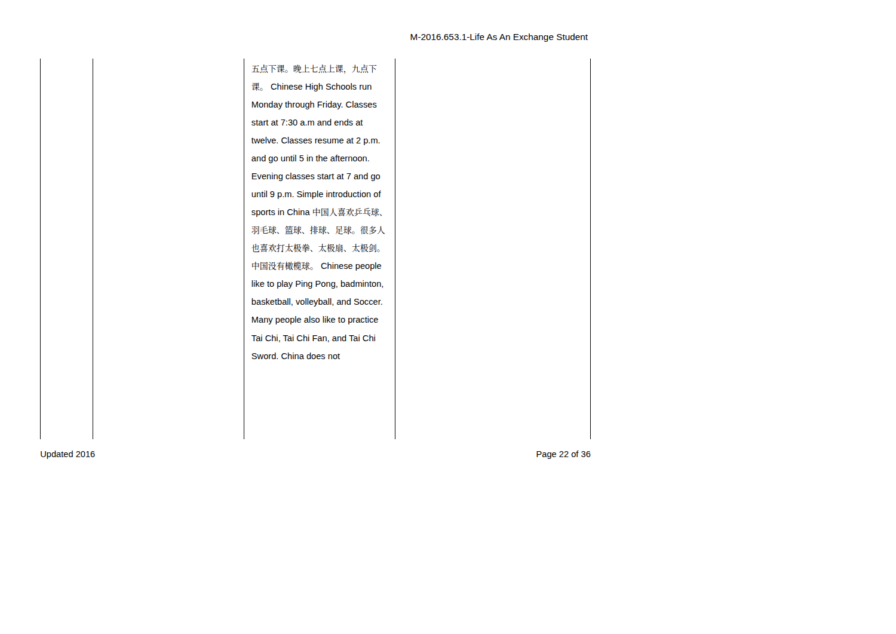M-2016.653.1-Life As An Exchange Student
| | | 五点下课。晚上七点上课，九点下课。 Chinese High Schools run Monday through Friday. Classes start at 7:30 a.m and ends at twelve. Classes resume at 2 p.m. and go until 5 in the afternoon. Evening classes start at 7 and go until 9 p.m. Simple introduction of sports in China 中国人喜欢乒乓球、羽毛球、篮球、排球、足球。很多人也喜欢打太极拳、太极扇、太极剑。中国没有橄榄球。 Chinese people like to play Ping Pong, badminton, basketball, volleyball, and Soccer. Many people also like to practice Tai Chi, Tai Chi Fan, and Tai Chi Sword. China does not | |
Updated 2016
Page 22 of 36